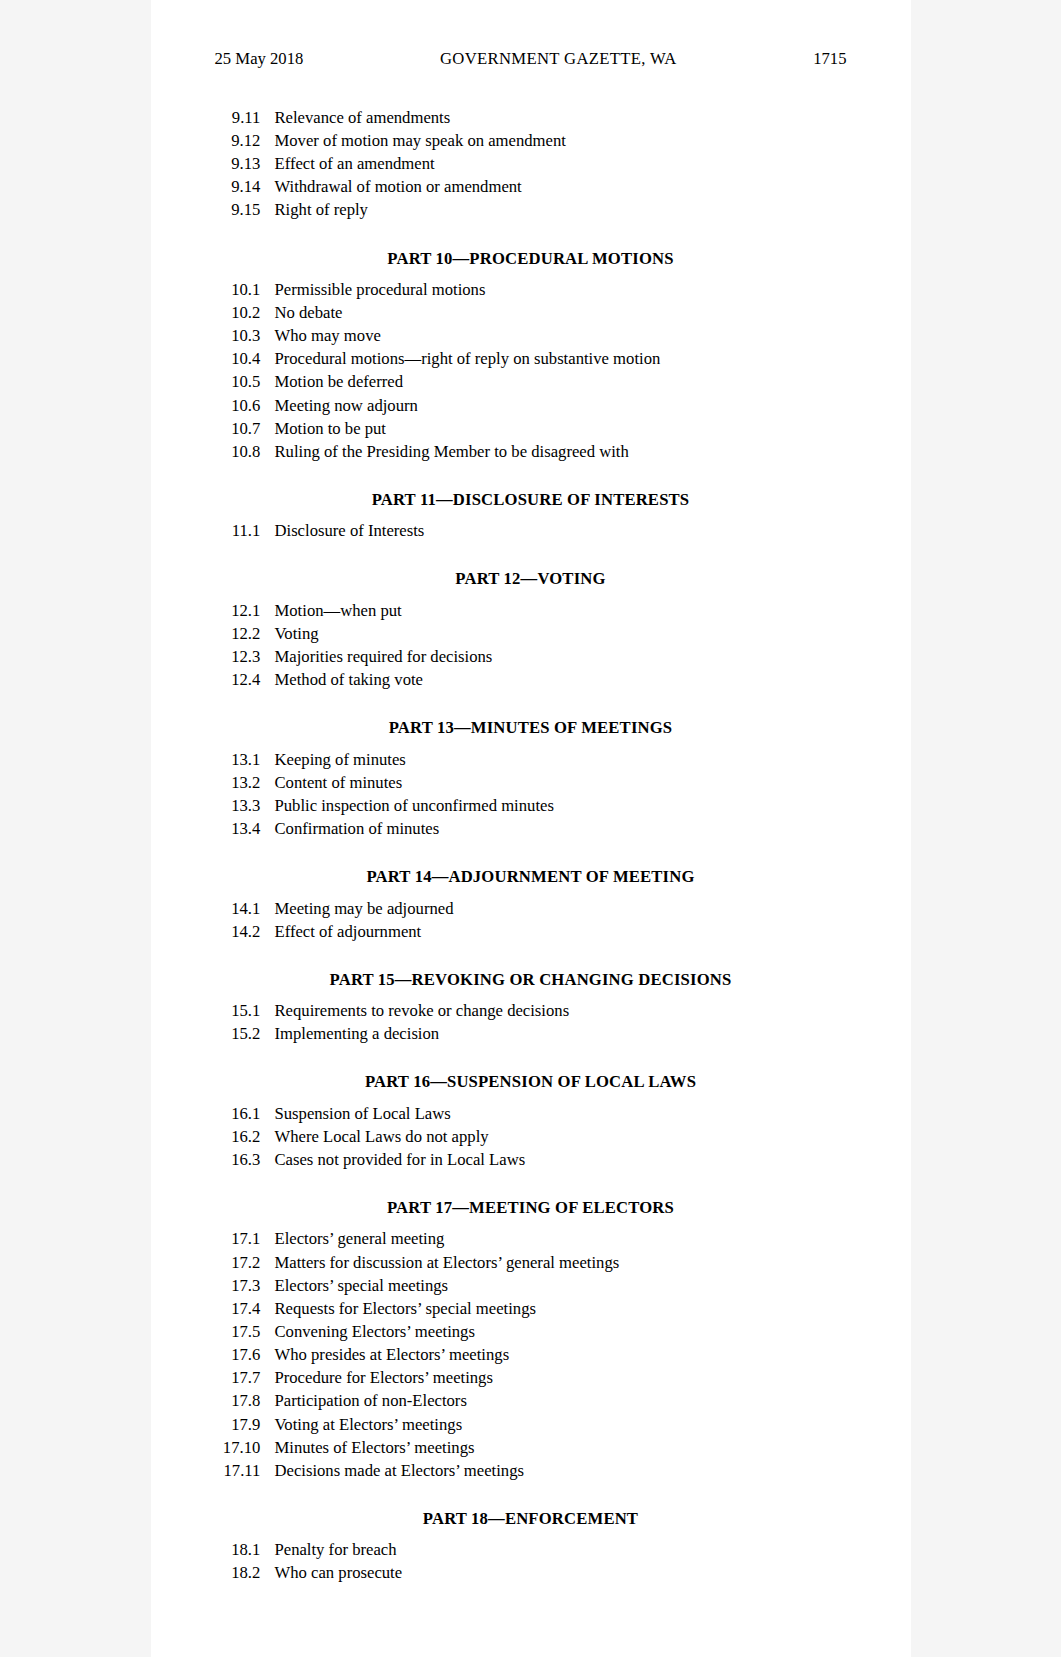25 May 2018 GOVERNMENT GAZETTE, WA 1715
9.11 Relevance of amendments
9.12 Mover of motion may speak on amendment
9.13 Effect of an amendment
9.14 Withdrawal of motion or amendment
9.15 Right of reply
PART 10—PROCEDURAL MOTIONS
10.1 Permissible procedural motions
10.2 No debate
10.3 Who may move
10.4 Procedural motions—right of reply on substantive motion
10.5 Motion be deferred
10.6 Meeting now adjourn
10.7 Motion to be put
10.8 Ruling of the Presiding Member to be disagreed with
PART 11—DISCLOSURE OF INTERESTS
11.1 Disclosure of Interests
PART 12—VOTING
12.1 Motion—when put
12.2 Voting
12.3 Majorities required for decisions
12.4 Method of taking vote
PART 13—MINUTES OF MEETINGS
13.1 Keeping of minutes
13.2 Content of minutes
13.3 Public inspection of unconfirmed minutes
13.4 Confirmation of minutes
PART 14—ADJOURNMENT OF MEETING
14.1 Meeting may be adjourned
14.2 Effect of adjournment
PART 15—REVOKING OR CHANGING DECISIONS
15.1 Requirements to revoke or change decisions
15.2 Implementing a decision
PART 16—SUSPENSION OF LOCAL LAWS
16.1 Suspension of Local Laws
16.2 Where Local Laws do not apply
16.3 Cases not provided for in Local Laws
PART 17—MEETING OF ELECTORS
17.1 Electors’ general meeting
17.2 Matters for discussion at Electors’ general meetings
17.3 Electors’ special meetings
17.4 Requests for Electors’ special meetings
17.5 Convening Electors’ meetings
17.6 Who presides at Electors’ meetings
17.7 Procedure for Electors’ meetings
17.8 Participation of non-Electors
17.9 Voting at Electors’ meetings
17.10 Minutes of Electors’ meetings
17.11 Decisions made at Electors’ meetings
PART 18—ENFORCEMENT
18.1 Penalty for breach
18.2 Who can prosecute